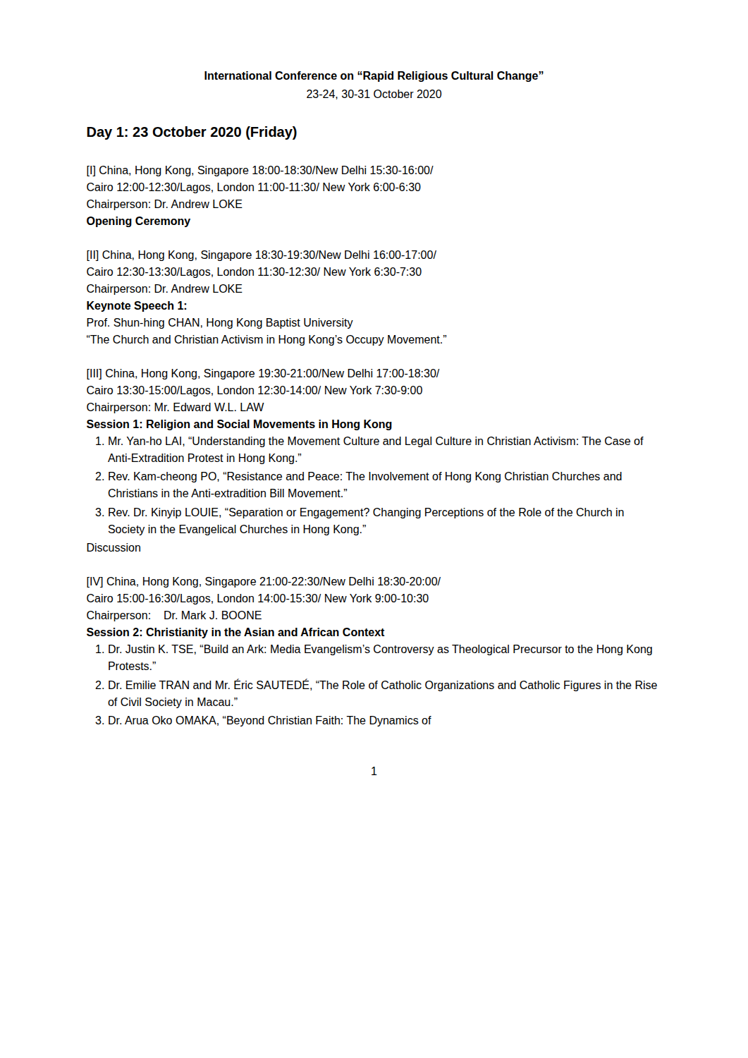International Conference on “Rapid Religious Cultural Change”
23-24, 30-31 October 2020
Day 1: 23 October 2020 (Friday)
[I] China, Hong Kong, Singapore 18:00-18:30/New Delhi 15:30-16:00/
Cairo 12:00-12:30/Lagos, London 11:00-11:30/ New York 6:00-6:30
Chairperson: Dr. Andrew LOKE
Opening Ceremony
[II] China, Hong Kong, Singapore 18:30-19:30/New Delhi 16:00-17:00/
Cairo 12:30-13:30/Lagos, London 11:30-12:30/ New York 6:30-7:30
Chairperson: Dr. Andrew LOKE
Keynote Speech 1:
Prof. Shun-hing CHAN, Hong Kong Baptist University
“The Church and Christian Activism in Hong Kong’s Occupy Movement.”
[III] China, Hong Kong, Singapore 19:30-21:00/New Delhi 17:00-18:30/
Cairo 13:30-15:00/Lagos, London 12:30-14:00/ New York 7:30-9:00
Chairperson: Mr. Edward W.L. LAW
Session 1: Religion and Social Movements in Hong Kong
Mr. Yan-ho LAI, “Understanding the Movement Culture and Legal Culture in Christian Activism: The Case of Anti-Extradition Protest in Hong Kong.”
Rev. Kam-cheong PO, “Resistance and Peace: The Involvement of Hong Kong Christian Churches and Christians in the Anti-extradition Bill Movement.”
Rev. Dr. Kinyip LOUIE, “Separation or Engagement? Changing Perceptions of the Role of the Church in Society in the Evangelical Churches in Hong Kong.”
Discussion
[IV] China, Hong Kong, Singapore 21:00-22:30/New Delhi 18:30-20:00/
Cairo 15:00-16:30/Lagos, London 14:00-15:30/ New York 9:00-10:30
Chairperson: Dr. Mark J. BOONE
Session 2: Christianity in the Asian and African Context
Dr. Justin K. TSE, “Build an Ark: Media Evangelism’s Controversy as Theological Precursor to the Hong Kong Protests.”
Dr. Emilie TRAN and Mr. Éric SAUTEDÉ, “The Role of Catholic Organizations and Catholic Figures in the Rise of Civil Society in Macau.”
Dr. Arua Oko OMAKA, “Beyond Christian Faith: The Dynamics of
1